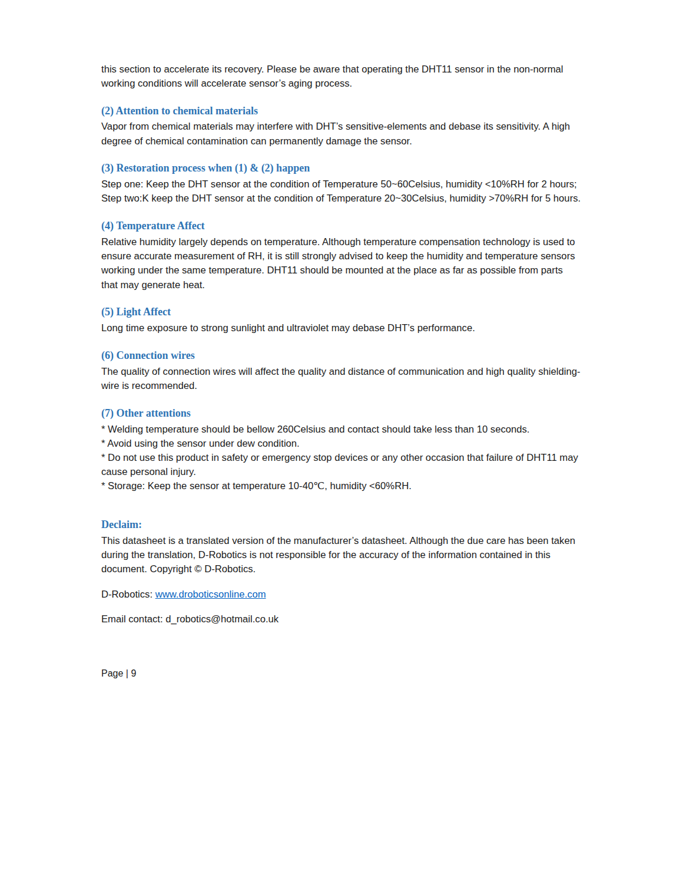this section to accelerate its recovery. Please be aware that operating the DHT11 sensor in the non-normal working conditions will accelerate sensor’s aging process.
(2) Attention to chemical materials
Vapor from chemical materials may interfere with DHT’s sensitive-elements and debase its sensitivity. A high degree of chemical contamination can permanently damage the sensor.
(3) Restoration process when (1) & (2) happen
Step one: Keep the DHT sensor at the condition of Temperature 50~60Celsius, humidity <10%RH for 2 hours;
Step two:K keep the DHT sensor at the condition of Temperature 20~30Celsius, humidity >70%RH for 5 hours.
(4) Temperature Affect
Relative humidity largely depends on temperature. Although temperature compensation technology is used to ensure accurate measurement of RH, it is still strongly advised to keep the humidity and temperature sensors working under the same temperature. DHT11 should be mounted at the place as far as possible from parts that may generate heat.
(5) Light Affect
Long time exposure to strong sunlight and ultraviolet may debase DHT’s performance.
(6) Connection wires
The quality of connection wires will affect the quality and distance of communication and high quality shielding-wire is recommended.
(7) Other attentions
* Welding temperature should be bellow 260Celsius and contact should take less than 10 seconds.
* Avoid using the sensor under dew condition.
* Do not use this product in safety or emergency stop devices or any other occasion that failure of DHT11 may cause personal injury.
* Storage: Keep the sensor at temperature 10-40℃, humidity <60%RH.
Declaim:
This datasheet is a translated version of the manufacturer’s datasheet. Although the due care has been taken during the translation, D-Robotics is not responsible for the accuracy of the information contained in this document. Copyright © D-Robotics.
D-Robotics: www.droboticsonline.com
Email contact: d_robotics@hotmail.co.uk
Page | 9